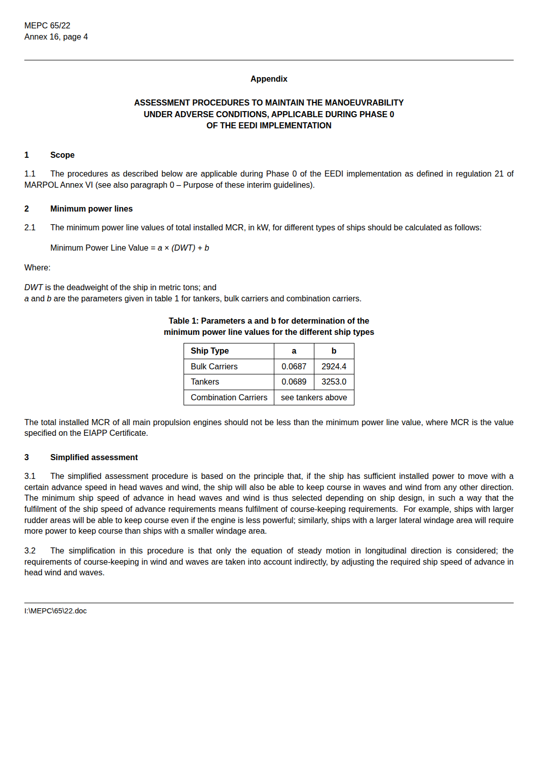MEPC 65/22
Annex 16, page 4
Appendix
ASSESSMENT PROCEDURES TO MAINTAIN THE MANOEUVRABILITY
UNDER ADVERSE CONDITIONS, APPLICABLE DURING PHASE 0
OF THE EEDI IMPLEMENTATION
1 Scope
1.1 The procedures as described below are applicable during Phase 0 of the EEDI implementation as defined in regulation 21 of MARPOL Annex VI (see also paragraph 0 – Purpose of these interim guidelines).
2 Minimum power lines
2.1 The minimum power line values of total installed MCR, in kW, for different types of ships should be calculated as follows:
Minimum Power Line Value = a × (DWT) + b
Where:
DWT is the deadweight of the ship in metric tons; and
a and b are the parameters given in table 1 for tankers, bulk carriers and combination carriers.
Table 1: Parameters a and b for determination of the
minimum power line values for the different ship types
| Ship Type | a | b |
| --- | --- | --- |
| Bulk Carriers | 0.0687 | 2924.4 |
| Tankers | 0.0689 | 3253.0 |
| Combination Carriers | see tankers above |
The total installed MCR of all main propulsion engines should not be less than the minimum power line value, where MCR is the value specified on the EIAPP Certificate.
3 Simplified assessment
3.1 The simplified assessment procedure is based on the principle that, if the ship has sufficient installed power to move with a certain advance speed in head waves and wind, the ship will also be able to keep course in waves and wind from any other direction. The minimum ship speed of advance in head waves and wind is thus selected depending on ship design, in such a way that the fulfilment of the ship speed of advance requirements means fulfilment of course-keeping requirements. For example, ships with larger rudder areas will be able to keep course even if the engine is less powerful; similarly, ships with a larger lateral windage area will require more power to keep course than ships with a smaller windage area.
3.2 The simplification in this procedure is that only the equation of steady motion in longitudinal direction is considered; the requirements of course-keeping in wind and waves are taken into account indirectly, by adjusting the required ship speed of advance in head wind and waves.
I:\MEPC\65\22.doc